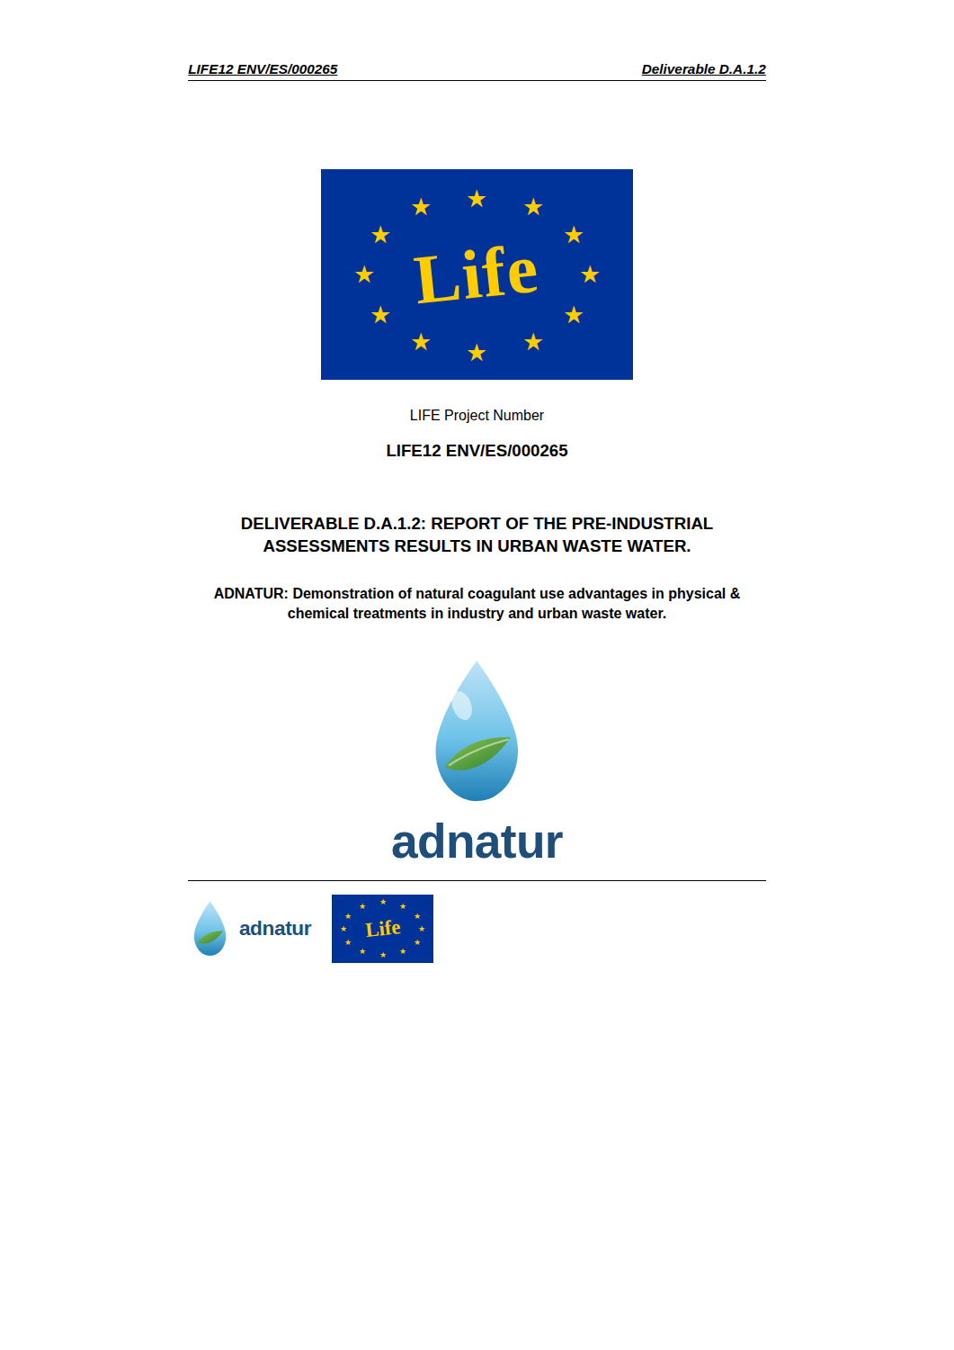LIFE12 ENV/ES/000265 Deliverable D.A.1.2
★ ★ ★ ★ ★ ★ ★ ★ ★ ★ ★ ★
Life
LIFE Project Number
LIFE12 ENV/ES/000265
Deliverable D.A.1.2: Report of the pre-industrial assessments results in urban waste water.
ADNATUR: Demonstration of natural coagulant use advantages in physical & chemical treatments in industry and urban waste water.
adnatur
adnatur
★ ★ ★ ★ ★ ★ ★ ★ ★ ★ ★ ★ Life